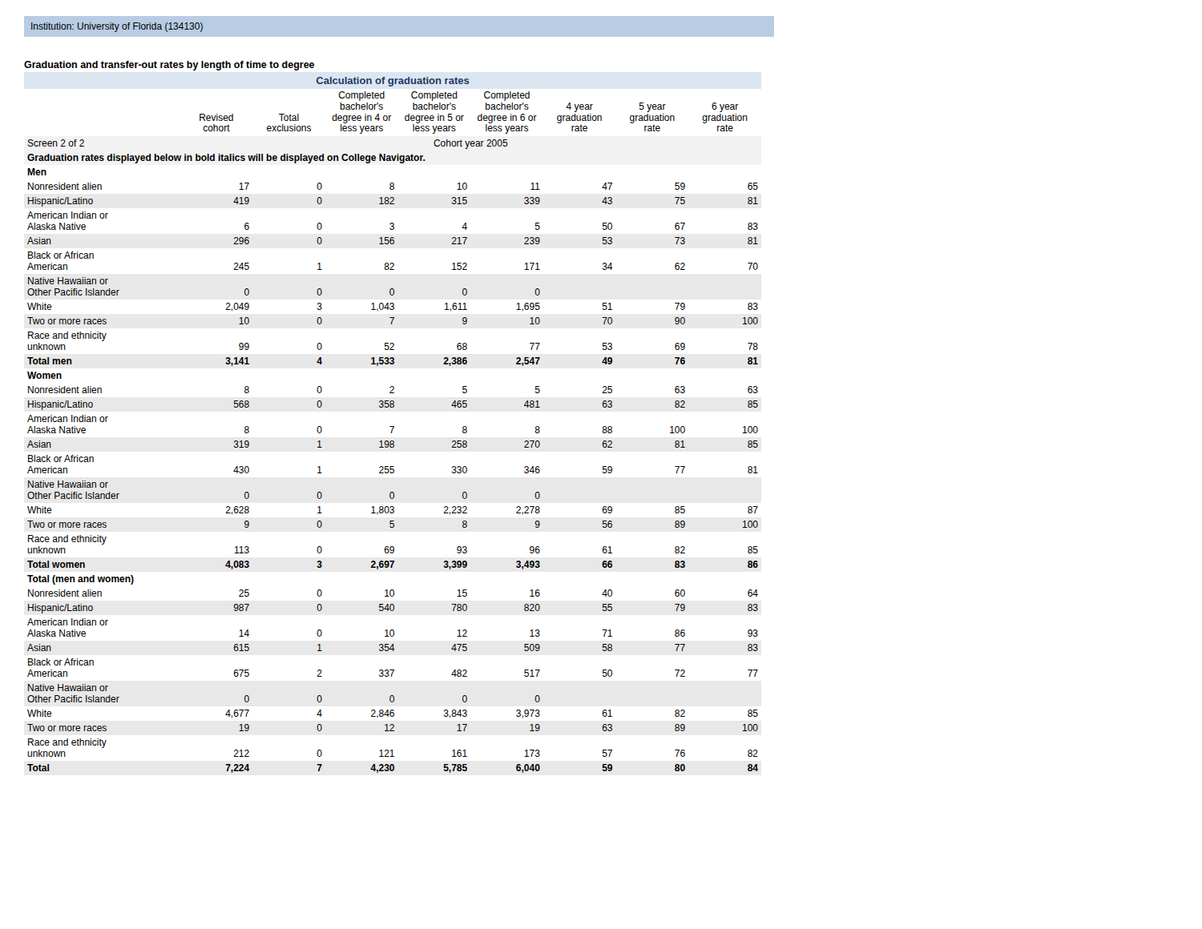Institution: University of Florida (134130)
Graduation and transfer-out rates by length of time to degree
Calculation of graduation rates
| Screen 2 of 2 | Cohort year 2005 |
| | Revised cohort | Total exclusions | Completed bachelor's degree in 4 or less years | Completed bachelor's degree in 5 or less years | Completed bachelor's degree in 6 or less years | 4 year graduation rate | 5 year graduation rate | 6 year graduation rate |
| Graduation rates displayed below in bold italics will be displayed on College Navigator. |
| Men |
| Nonresident alien | 17 | 0 | 8 | 10 | 11 | 47 | 59 | 65 |
| Hispanic/Latino | 419 | 0 | 182 | 315 | 339 | 43 | 75 | 81 |
| American Indian or Alaska Native | 6 | 0 | 3 | 4 | 5 | 50 | 67 | 83 |
| Asian | 296 | 0 | 156 | 217 | 239 | 53 | 73 | 81 |
| Black or African American | 245 | 1 | 82 | 152 | 171 | 34 | 62 | 70 |
| Native Hawaiian or Other Pacific Islander | 0 | 0 | 0 | 0 | 0 | | | |
| White | 2,049 | 3 | 1,043 | 1,611 | 1,695 | 51 | 79 | 83 |
| Two or more races | 10 | 0 | 7 | 9 | 10 | 70 | 90 | 100 |
| Race and ethnicity unknown | 99 | 0 | 52 | 68 | 77 | 53 | 69 | 78 |
| Total men | 3,141 | 4 | 1,533 | 2,386 | 2,547 | 49 | 76 | 81 |
| Women |
| Nonresident alien | 8 | 0 | 2 | 5 | 5 | 25 | 63 | 63 |
| Hispanic/Latino | 568 | 0 | 358 | 465 | 481 | 63 | 82 | 85 |
| American Indian or Alaska Native | 8 | 0 | 7 | 8 | 8 | 88 | 100 | 100 |
| Asian | 319 | 1 | 198 | 258 | 270 | 62 | 81 | 85 |
| Black or African American | 430 | 1 | 255 | 330 | 346 | 59 | 77 | 81 |
| Native Hawaiian or Other Pacific Islander | 0 | 0 | 0 | 0 | 0 | | | |
| White | 2,628 | 1 | 1,803 | 2,232 | 2,278 | 69 | 85 | 87 |
| Two or more races | 9 | 0 | 5 | 8 | 9 | 56 | 89 | 100 |
| Race and ethnicity unknown | 113 | 0 | 69 | 93 | 96 | 61 | 82 | 85 |
| Total women | 4,083 | 3 | 2,697 | 3,399 | 3,493 | 66 | 83 | 86 |
| Total (men and women) |
| Nonresident alien | 25 | 0 | 10 | 15 | 16 | 40 | 60 | 64 |
| Hispanic/Latino | 987 | 0 | 540 | 780 | 820 | 55 | 79 | 83 |
| American Indian or Alaska Native | 14 | 0 | 10 | 12 | 13 | 71 | 86 | 93 |
| Asian | 615 | 1 | 354 | 475 | 509 | 58 | 77 | 83 |
| Black or African American | 675 | 2 | 337 | 482 | 517 | 50 | 72 | 77 |
| Native Hawaiian or Other Pacific Islander | 0 | 0 | 0 | 0 | 0 | | | |
| White | 4,677 | 4 | 2,846 | 3,843 | 3,973 | 61 | 82 | 85 |
| Two or more races | 19 | 0 | 12 | 17 | 19 | 63 | 89 | 100 |
| Race and ethnicity unknown | 212 | 0 | 121 | 161 | 173 | 57 | 76 | 82 |
| Total | 7,224 | 7 | 4,230 | 5,785 | 6,040 | 59 | 80 | 84 |